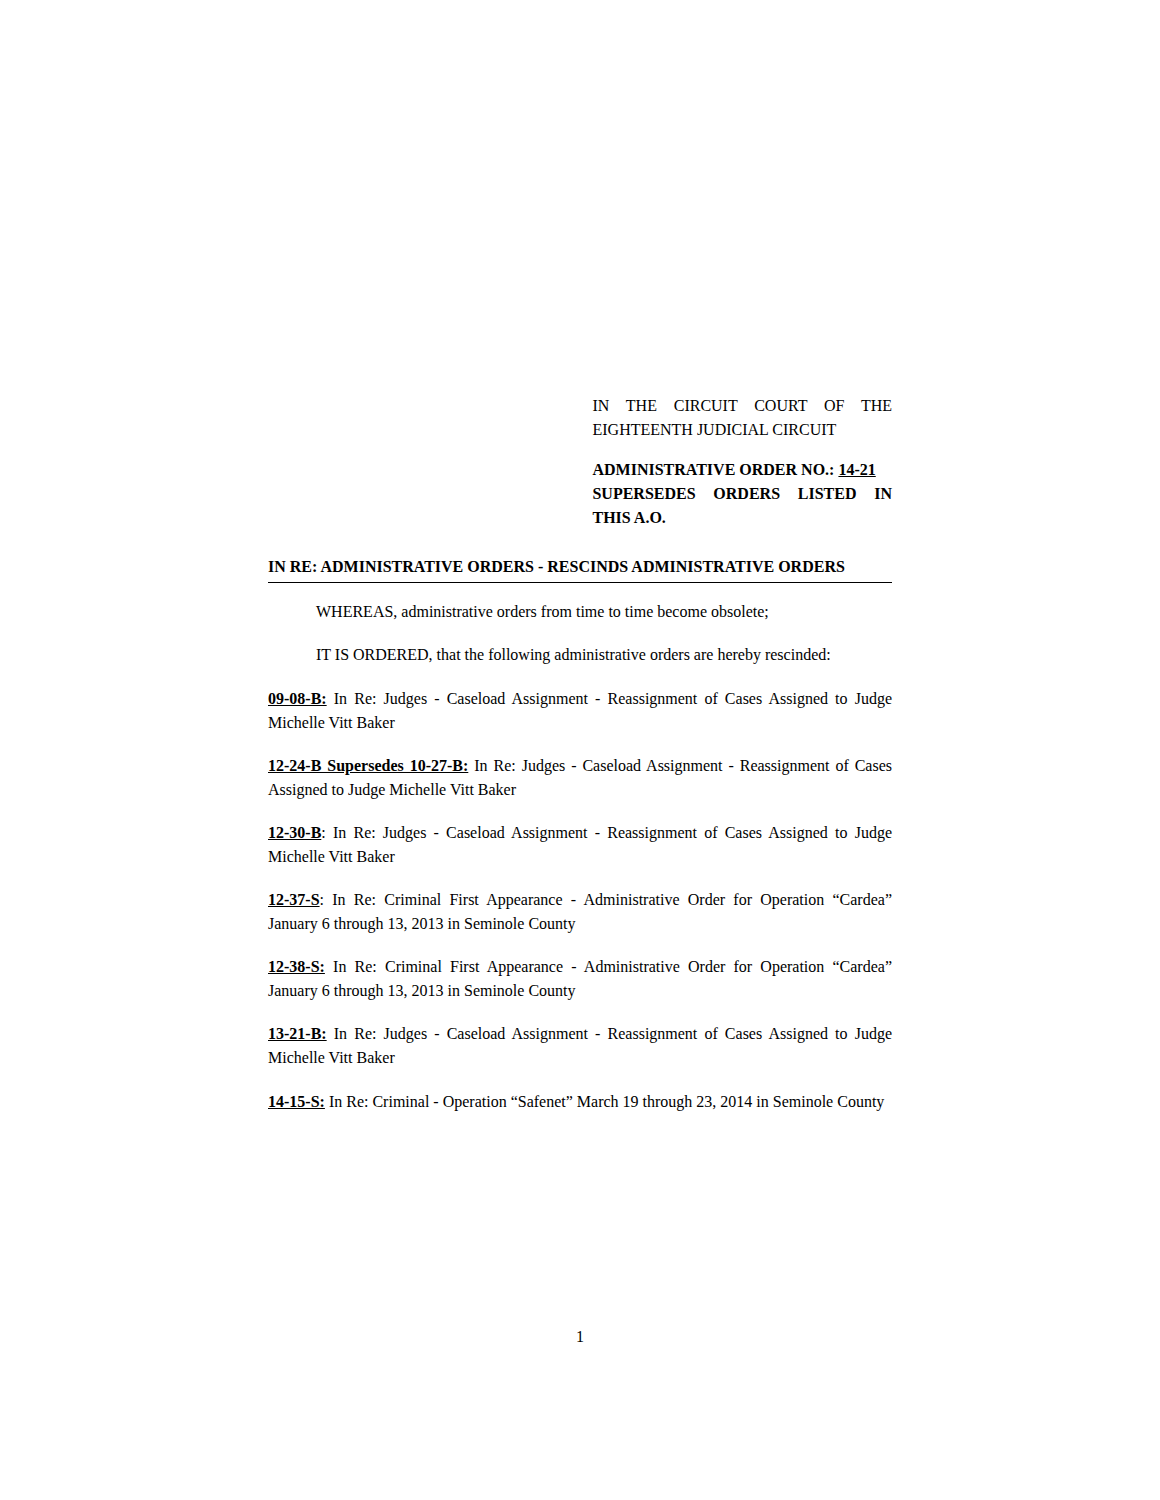IN THE CIRCUIT COURT OF THE EIGHTEENTH JUDICIAL CIRCUIT
ADMINISTRATIVE ORDER NO.: 14-21
SUPERSEDES ORDERS LISTED IN THIS A.O.
IN RE: ADMINISTRATIVE ORDERS - RESCINDS ADMINISTRATIVE ORDERS
WHEREAS, administrative orders from time to time become obsolete;
IT IS ORDERED, that the following administrative orders are hereby rescinded:
09-08-B: In Re: Judges - Caseload Assignment - Reassignment of Cases Assigned to Judge Michelle Vitt Baker
12-24-B Supersedes 10-27-B: In Re: Judges - Caseload Assignment - Reassignment of Cases Assigned to Judge Michelle Vitt Baker
12-30-B: In Re: Judges - Caseload Assignment - Reassignment of Cases Assigned to Judge Michelle Vitt Baker
12-37-S: In Re: Criminal First Appearance - Administrative Order for Operation “Cardea” January 6 through 13, 2013 in Seminole County
12-38-S: In Re: Criminal First Appearance - Administrative Order for Operation “Cardea” January 6 through 13, 2013 in Seminole County
13-21-B: In Re: Judges - Caseload Assignment - Reassignment of Cases Assigned to Judge Michelle Vitt Baker
14-15-S: In Re: Criminal - Operation “Safenet” March 19 through 23, 2014 in Seminole County
1